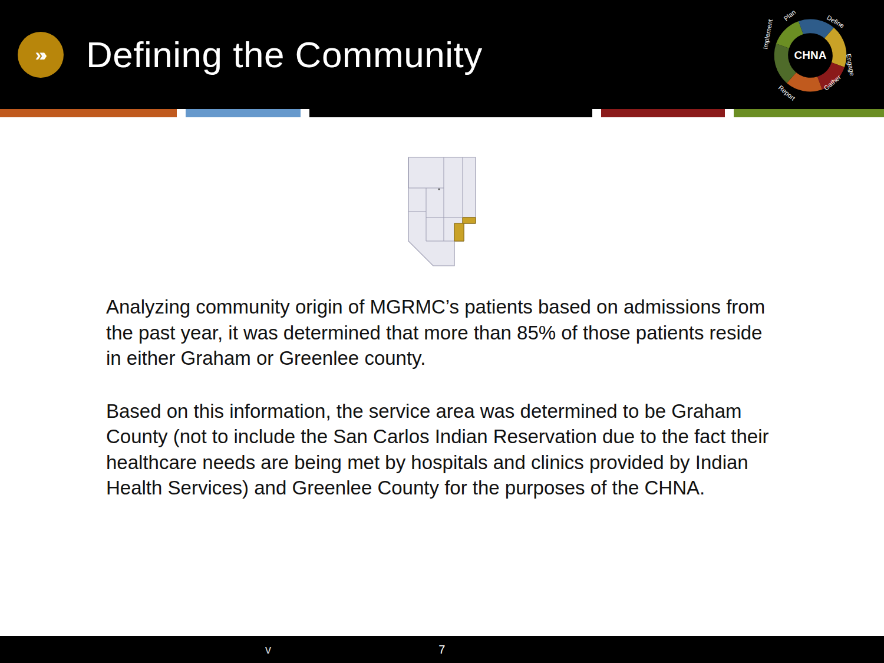»›
Defining the Community
CHNA Plan Define Engage Gather Report Implement
Analyzing community origin of MGRMC’s patients based on admissions from the past year, it was determined that more than 85% of those patients reside in either Graham or Greenlee county.
Based on this information, the service area was determined to be Graham County (not to include the San Carlos Indian Reservation due to the fact their healthcare needs are being met by hospitals and clinics provided by Indian Health Services) and Greenlee County for the purposes of the CHNA.
v 7